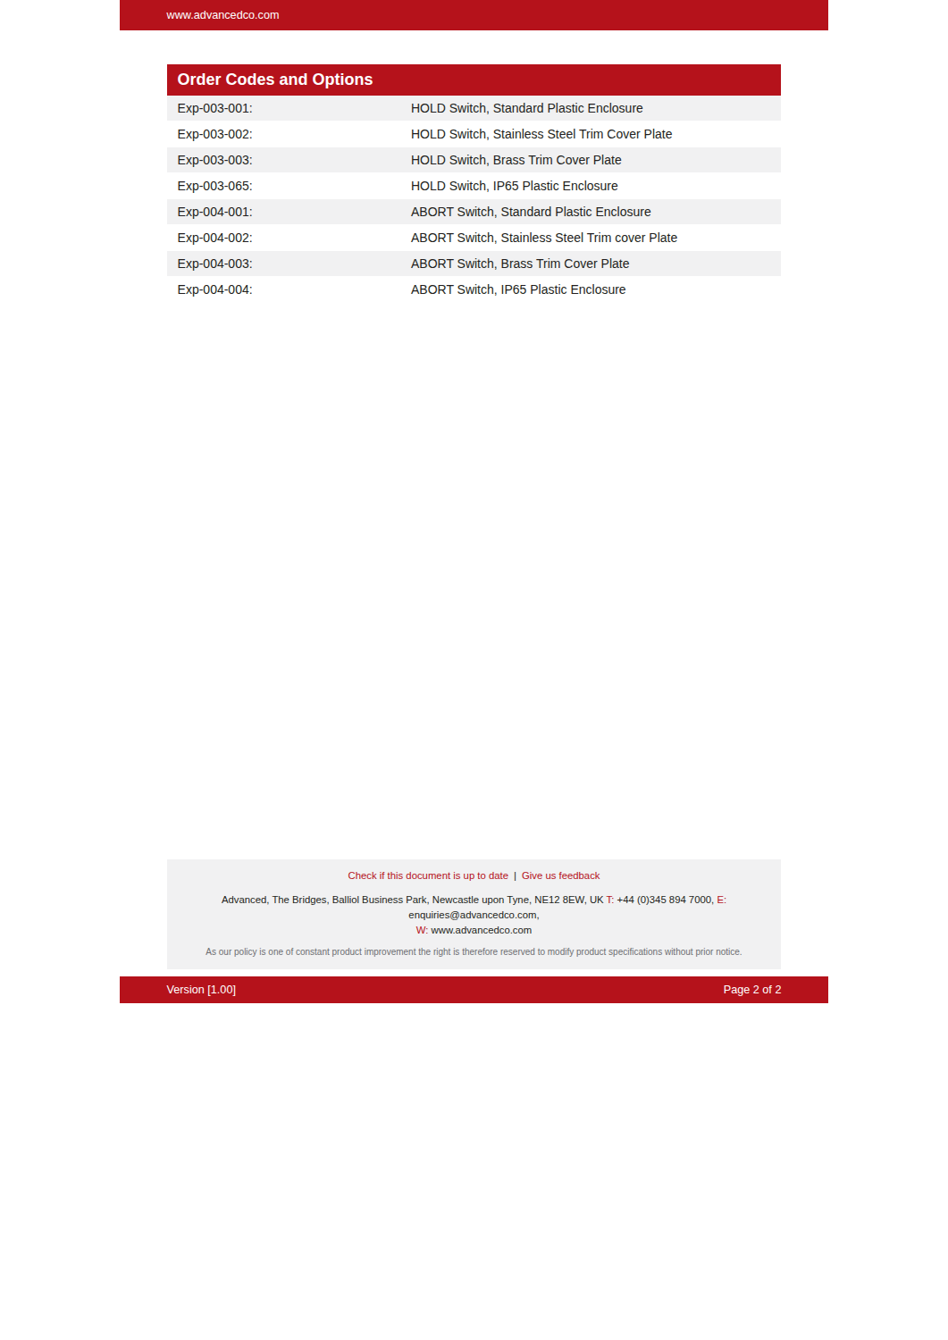www.advancedco.com
Order Codes and Options
| Exp-003-001: | HOLD Switch, Standard Plastic Enclosure |
| Exp-003-002: | HOLD Switch, Stainless Steel Trim Cover Plate |
| Exp-003-003: | HOLD Switch, Brass Trim Cover Plate |
| Exp-003-065: | HOLD Switch, IP65 Plastic Enclosure |
| Exp-004-001: | ABORT Switch, Standard Plastic Enclosure |
| Exp-004-002: | ABORT Switch, Stainless Steel Trim cover Plate |
| Exp-004-003: | ABORT Switch, Brass Trim Cover Plate |
| Exp-004-004: | ABORT Switch, IP65 Plastic Enclosure |
Check if this document is up to date|Give us feedback
Advanced, The Bridges, Balliol Business Park, Newcastle upon Tyne, NE12 8EW, UK T: +44 (0)345 894 7000, E: enquiries@advancedco.com,
W: www.advancedco.com
As our policy is one of constant product improvement the right is therefore reserved to modify product specifications without prior notice.
Version [1.00] Page 2 of 2